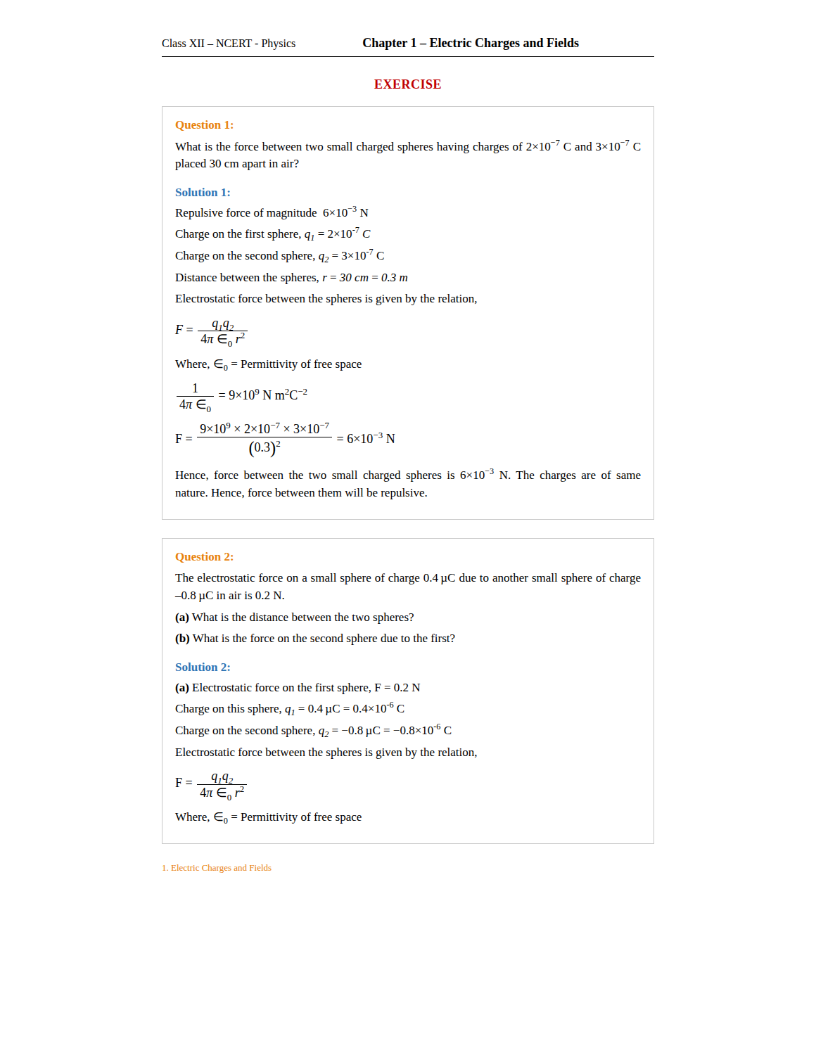Class XII – NCERT - Physics
Chapter 1 – Electric Charges and Fields
EXERCISE
Question 1:
What is the force between two small charged spheres having charges of 2×10−7 C and 3×10−7 C placed 30 cm apart in air?
Solution 1:
Repulsive force of magnitude 6×10−3 N
Charge on the first sphere, q1 = 2×10-7 C
Charge on the second sphere, q2 = 3×10-7 C
Distance between the spheres, r = 30 cm = 0.3 m
Electrostatic force between the spheres is given by the relation,
F = q1q2 4 π ∈0 r2
Where, ∈0 = Permittivity of free space
1 4 π ∈0 = 9×109 N m2C−2
F = 9×109 × 2×10−7 × 3×10−7 (0.3)2 = 6×10−3 N
Hence, force between the two small charged spheres is 6×10−3 N. The charges are of same nature. Hence, force between them will be repulsive.
Question 2:
The electrostatic force on a small sphere of charge 0.4 µC due to another small sphere of charge –0.8 µC in air is 0.2 N.
(a) What is the distance between the two spheres?
(b) What is the force on the second sphere due to the first?
Solution 2:
(a) Electrostatic force on the first sphere, F = 0.2 N
Charge on this sphere, q1 = 0.4 µC = 0.4×10-6 C
Charge on the second sphere, q2 = −0.8 µC = −0.8×10-6 C
Electrostatic force between the spheres is given by the relation,
F = q1q2 4 π ∈0 r2
Where, ∈0 = Permittivity of free space
1. Electric Charges and Fields